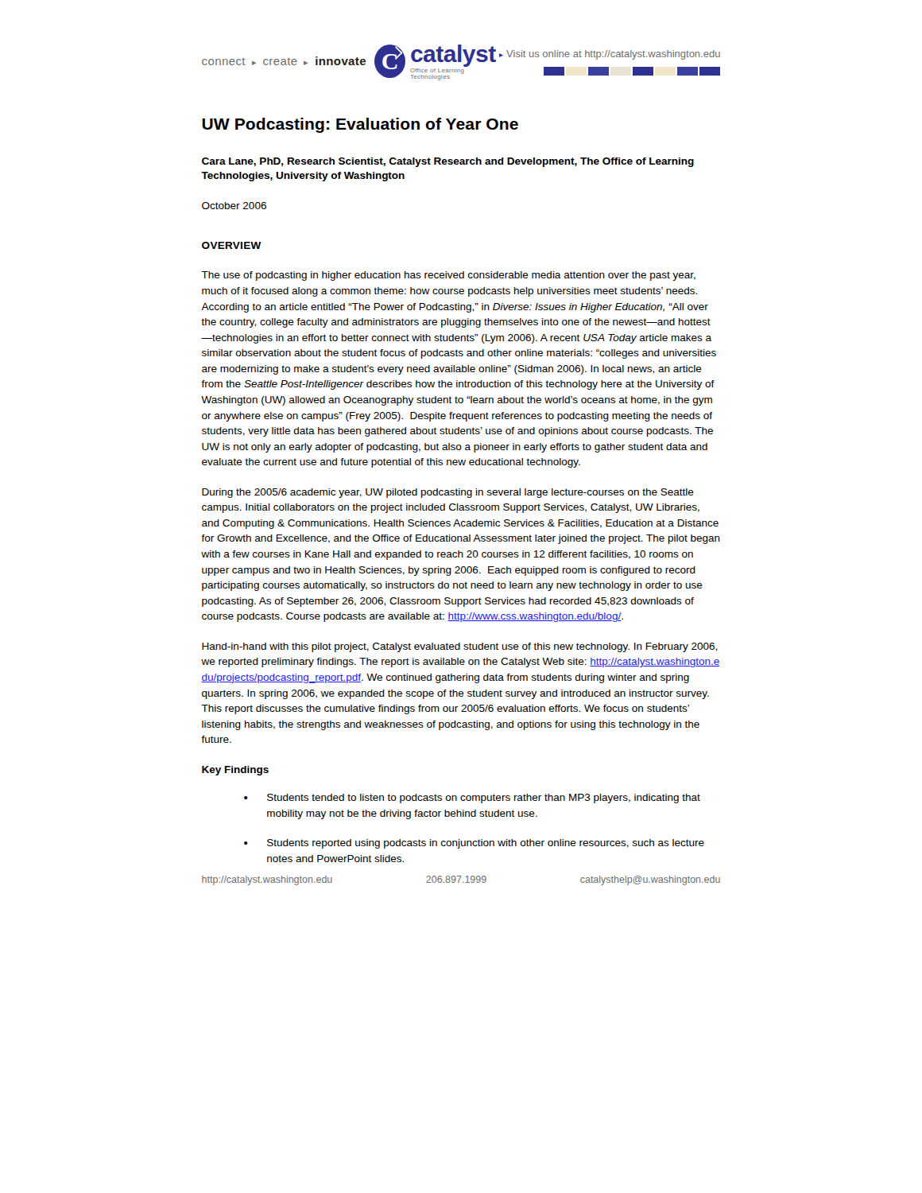connect ▸ create ▸ innovate
C
catalyst
Office of Learning Technologies
▸Visit us online at http://catalyst.washington.edu
UW Podcasting: Evaluation of Year One
Cara Lane, PhD, Research Scientist, Catalyst Research and Development, The Office of Learning Technologies, University of Washington
October 2006
OVERVIEW
The use of podcasting in higher education has received considerable media attention over the past year, much of it focused along a common theme: how course podcasts help universities meet students’ needs. According to an article entitled “The Power of Podcasting,” in Diverse: Issues in Higher Education, “All over the country, college faculty and administrators are plugging themselves into one of the newest—and hottest—technologies in an effort to better connect with students” (Lym 2006). A recent USA Today article makes a similar observation about the student focus of podcasts and other online materials: “colleges and universities are modernizing to make a student's every need available online” (Sidman 2006). In local news, an article from the Seattle Post-Intelligencer describes how the introduction of this technology here at the University of Washington (UW) allowed an Oceanography student to “learn about the world’s oceans at home, in the gym or anywhere else on campus” (Frey 2005). Despite frequent references to podcasting meeting the needs of students, very little data has been gathered about students’ use of and opinions about course podcasts. The UW is not only an early adopter of podcasting, but also a pioneer in early efforts to gather student data and evaluate the current use and future potential of this new educational technology.
During the 2005/6 academic year, UW piloted podcasting in several large lecture-courses on the Seattle campus. Initial collaborators on the project included Classroom Support Services, Catalyst, UW Libraries, and Computing & Communications. Health Sciences Academic Services & Facilities, Education at a Distance for Growth and Excellence, and the Office of Educational Assessment later joined the project. The pilot began with a few courses in Kane Hall and expanded to reach 20 courses in 12 different facilities, 10 rooms on upper campus and two in Health Sciences, by spring 2006. Each equipped room is configured to record participating courses automatically, so instructors do not need to learn any new technology in order to use podcasting. As of September 26, 2006, Classroom Support Services had recorded 45,823 downloads of course podcasts. Course podcasts are available at: http://www.css.washington.edu/blog/.
Hand-in-hand with this pilot project, Catalyst evaluated student use of this new technology. In February 2006, we reported preliminary findings. The report is available on the Catalyst Web site: http://catalyst.washington.edu/projects/podcasting_report.pdf. We continued gathering data from students during winter and spring quarters. In spring 2006, we expanded the scope of the student survey and introduced an instructor survey. This report discusses the cumulative findings from our 2005/6 evaluation efforts. We focus on students’ listening habits, the strengths and weaknesses of podcasting, and options for using this technology in the future.
Key Findings
Students tended to listen to podcasts on computers rather than MP3 players, indicating that mobility may not be the driving factor behind student use.
Students reported using podcasts in conjunction with other online resources, such as lecture notes and PowerPoint slides.
http://catalyst.washington.edu
206.897.1999
catalysthelp@u.washington.edu